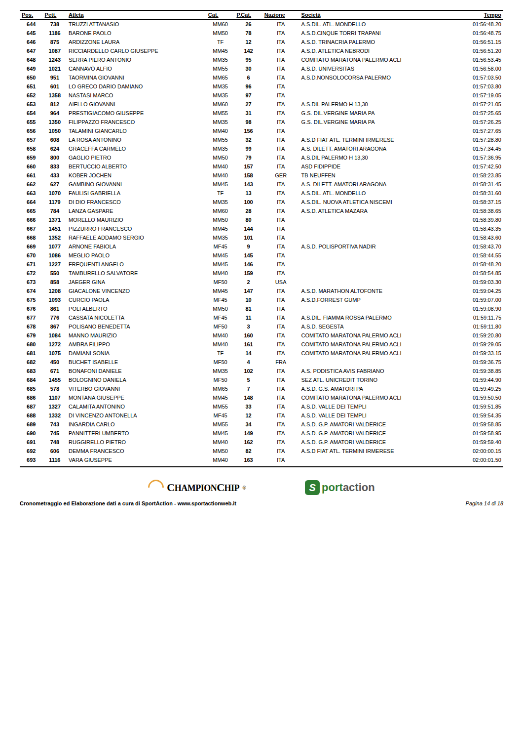| Pos. | Pett. | Atleta | Cat. | P.Cat. | Nazione | Società | Tempo |
| --- | --- | --- | --- | --- | --- | --- | --- |
| 644 | 738 | TRUZZI ATTANASIO | MM60 | 26 | ITA | A.S.DIL. ATL. MONDELLO | 01:56:48.20 |
| 645 | 1186 | BARONE PAOLO | MM50 | 78 | ITA | A.S.D.CINQUE TORRI TRAPANI | 01:56:48.75 |
| 646 | 875 | ARDIZZONE LAURA | TF | 12 | ITA | A.S.D. TRINACRIA PALERMO | 01:56:51.15 |
| 647 | 1087 | RICCIARDELLO CARLO GIUSEPPE | MM45 | 142 | ITA | A.S.D. ATLETICA NEBRODI | 01:56:51.20 |
| 648 | 1243 | SERRA PIERO ANTONIO | MM35 | 95 | ITA | COMITATO MARATONA PALERMO ACLI | 01:56:53.45 |
| 649 | 1021 | CANNAVÒ ALFIO | MM55 | 30 | ITA | A.S.D. UNIVERSITAS | 01:56:58.00 |
| 650 | 951 | TAORMINA GIOVANNI | MM65 | 6 | ITA | A.S.D.NONSOLOCORSA PALERMO | 01:57:03.50 |
| 651 | 601 | LO GRECO DARIO DAMIANO | MM35 | 96 | ITA | | 01:57:03.80 |
| 652 | 1358 | NASTASI MARCO | MM35 | 97 | ITA | | 01:57:19.05 |
| 653 | 812 | AIELLO GIOVANNI | MM60 | 27 | ITA | A.S.DIL PALERMO H 13,30 | 01:57:21.05 |
| 654 | 964 | PRESTIGIACOMO GIUSEPPE | MM55 | 31 | ITA | G.S. DIL.VERGINE MARIA PA | 01:57:25.65 |
| 655 | 1350 | FILIPPAZZO FRANCESCO | MM35 | 98 | ITA | G.S. DIL.VERGINE MARIA PA | 01:57:26.25 |
| 656 | 1050 | TALAMINI GIANCARLO | MM40 | 156 | ITA | | 01:57:27.65 |
| 657 | 608 | LA ROSA ANTONINO | MM55 | 32 | ITA | A.S.D FIAT ATL. TERMINI IRMERESE | 01:57:28.80 |
| 658 | 624 | GRACEFFA CARMELO | MM35 | 99 | ITA | A.S. DILETT. AMATORI ARAGONA | 01:57:34.45 |
| 659 | 800 | GAGLIO PIETRO | MM50 | 79 | ITA | A.S.DIL PALERMO H 13,30 | 01:57:36.95 |
| 660 | 833 | BERTUCCIO ALBERTO | MM40 | 157 | ITA | ASD FIDIPPIDE | 01:57:42.50 |
| 661 | 433 | KOBER JOCHEN | MM40 | 158 | GER | TB NEUFFEN | 01:58:23.85 |
| 662 | 627 | GAMBINO GIOVANNI | MM45 | 143 | ITA | A.S. DILETT. AMATORI ARAGONA | 01:58:31.45 |
| 663 | 1070 | FAULISI GABRIELLA | TF | 13 | ITA | A.S.DIL. ATL. MONDELLO | 01:58:31.60 |
| 664 | 1179 | DI DIO FRANCESCO | MM35 | 100 | ITA | A.S.DIL. NUOVA ATLETICA NISCEMI | 01:58:37.15 |
| 665 | 784 | LANZA GASPARE | MM60 | 28 | ITA | A.S.D. ATLETICA MAZARA | 01:58:38.65 |
| 666 | 1371 | MORELLO MAURIZIO | MM50 | 80 | ITA | | 01:58:39.80 |
| 667 | 1451 | PIZZURRO FRANCESCO | MM45 | 144 | ITA | | 01:58:43.35 |
| 668 | 1352 | RAFFAELE ADDAMO SERGIO | MM35 | 101 | ITA | | 01:58:43.60 |
| 669 | 1077 | ARNONE FABIOLA | MF45 | 9 | ITA | A.S.D. POLISPORTIVA NADIR | 01:58:43.70 |
| 670 | 1086 | MEGLIO PAOLO | MM45 | 145 | ITA | | 01:58:44.55 |
| 671 | 1227 | FREQUENTI ANGELO | MM45 | 146 | ITA | | 01:58:48.20 |
| 672 | 550 | TAMBURELLO SALVATORE | MM40 | 159 | ITA | | 01:58:54.85 |
| 673 | 858 | JAEGER GINA | MF50 | 2 | USA | | 01:59:03.30 |
| 674 | 1208 | GIACALONE VINCENZO | MM45 | 147 | ITA | A.S.D. MARATHON ALTOFONTE | 01:59:04.25 |
| 675 | 1093 | CURCIO PAOLA | MF45 | 10 | ITA | A.S.D.FORREST GUMP | 01:59:07.00 |
| 676 | 861 | POLI ALBERTO | MM50 | 81 | ITA | | 01:59:08.90 |
| 677 | 776 | CASSATA NICOLETTA | MF45 | 11 | ITA | A.S.DIL. FIAMMA ROSSA PALERMO | 01:59:11.75 |
| 678 | 867 | POLISANO BENEDETTA | MF50 | 3 | ITA | A.S.D. SEGESTA | 01:59:11.80 |
| 679 | 1084 | MANNO MAURIZIO | MM40 | 160 | ITA | COMITATO MARATONA PALERMO ACLI | 01:59:20.80 |
| 680 | 1272 | AMBRA FILIPPO | MM40 | 161 | ITA | COMITATO MARATONA PALERMO ACLI | 01:59:29.05 |
| 681 | 1075 | DAMIANI SONIA | TF | 14 | ITA | COMITATO MARATONA PALERMO ACLI | 01:59:33.15 |
| 682 | 450 | BUCHET ISABELLE | MF50 | 4 | FRA | | 01:59:36.75 |
| 683 | 671 | BONAFONI DANIELE | MM35 | 102 | ITA | A.S. PODISTICA AVIS FABRIANO | 01:59:38.85 |
| 684 | 1455 | BOLOGNINO DANIELA | MF50 | 5 | ITA | SEZ ATL. UNICREDIT TORINO | 01:59:44.90 |
| 685 | 578 | VITERBO GIOVANNI | MM65 | 7 | ITA | A.S.D. G.S. AMATORI PA | 01:59:49.25 |
| 686 | 1107 | MONTANA GIUSEPPE | MM45 | 148 | ITA | COMITATO MARATONA PALERMO ACLI | 01:59:50.50 |
| 687 | 1327 | CALAMITA ANTONINO | MM55 | 33 | ITA | A.S.D. VALLE DEI TEMPLI | 01:59:51.85 |
| 688 | 1332 | DI VINCENZO ANTONELLA | MF45 | 12 | ITA | A.S.D. VALLE DEI TEMPLI | 01:59:54.35 |
| 689 | 743 | INGARDIA CARLO | MM55 | 34 | ITA | A.S.D. G.P. AMATORI VALDERICE | 01:59:58.85 |
| 690 | 745 | PANNITTERI UMBERTO | MM45 | 149 | ITA | A.S.D. G.P. AMATORI VALDERICE | 01:59:58.95 |
| 691 | 748 | RUGGIRELLO PIETRO | MM40 | 162 | ITA | A.S.D. G.P. AMATORI VALDERICE | 01:59:59.40 |
| 692 | 606 | DEMMA FRANCESCO | MM50 | 82 | ITA | A.S.D FIAT ATL. TERMINI IRMERESE | 02:00:00.15 |
| 693 | 1116 | VARA GIUSEPPE | MM40 | 163 | ITA | | 02:00:01.50 |
CHAMPIONCHIP®
S portaction
Cronometraggio ed Elaborazione dati a cura di SportAction - www.sportactionweb.it
Pagina 14 di 18